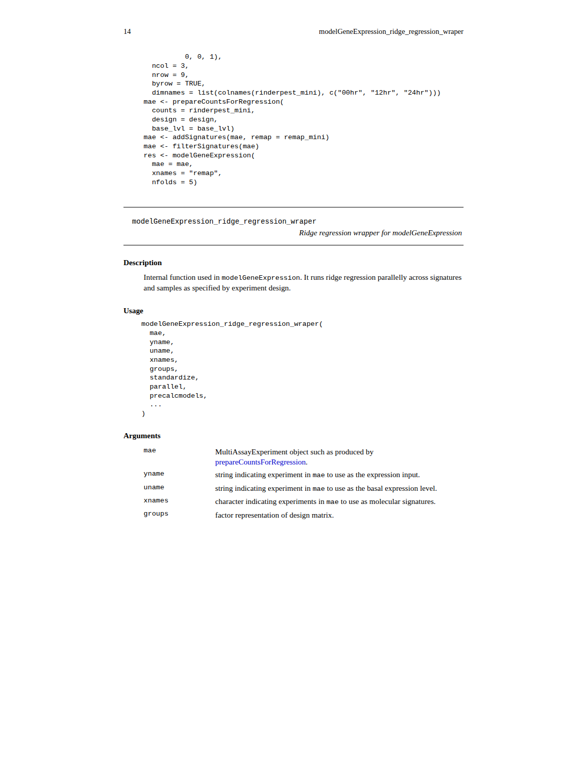14 modelGeneExpression_ridge_regression_wraper
          0, 0, 1),
  ncol = 3,
  nrow = 9,
  byrow = TRUE,
  dimnames = list(colnames(rinderpest_mini), c("00hr", "12hr", "24hr")))
mae <- prepareCountsForRegression(
  counts = rinderpest_mini,
  design = design,
  base_lvl = base_lvl)
mae <- addSignatures(mae, remap = remap_mini)
mae <- filterSignatures(mae)
res <- modelGeneExpression(
  mae = mae,
  xnames = "remap",
  nfolds = 5)
modelGeneExpression_ridge_regression_wraper
Ridge regression wrapper for modelGeneExpression
Description
Internal function used in modelGeneExpression. It runs ridge regression parallelly across signatures and samples as specified by experiment design.
Usage
modelGeneExpression_ridge_regression_wraper(
  mae,
  yname,
  uname,
  xnames,
  groups,
  standardize,
  parallel,
  precalcmodels,
  ...
)
Arguments
| mae | MultiAssayExperiment object such as produced by prepareCountsForRegression . |
| yname | string indicating experiment in mae to use as the expression input. |
| uname | string indicating experiment in mae to use as the basal expression level. |
| xnames | character indicating experiments in mae to use as molecular signatures. |
| groups | factor representation of design matrix. |